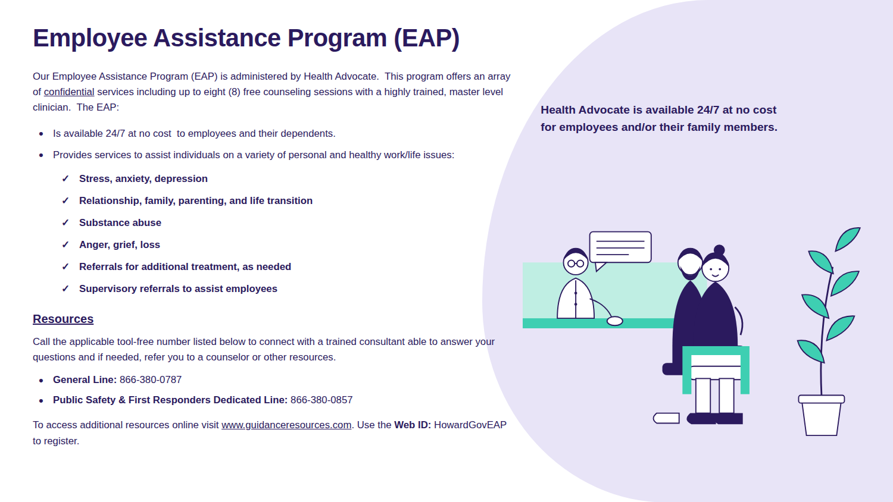Employee Assistance Program (EAP)
Our Employee Assistance Program (EAP) is administered by Health Advocate. This program offers an array of confidential services including up to eight (8) free counseling sessions with a highly trained, master level clinician. The EAP:
Is available 24/7 at no cost to employees and their dependents.
Provides services to assist individuals on a variety of personal and healthy work/life issues:
Stress, anxiety, depression
Relationship, family, parenting, and life transition
Substance abuse
Anger, grief, loss
Referrals for additional treatment, as needed
Supervisory referrals to assist employees
Resources
Call the applicable tool-free number listed below to connect with a trained consultant able to answer your questions and if needed, refer you to a counselor or other resources.
General Line: 866-380-0787
Public Safety & First Responders Dedicated Line: 866-380-0857
To access additional resources online visit www.guidanceresources.com. Use the Web ID: HowardGovEAP to register.
Health Advocate is available 24/7 at no cost for employees and/or their family members.